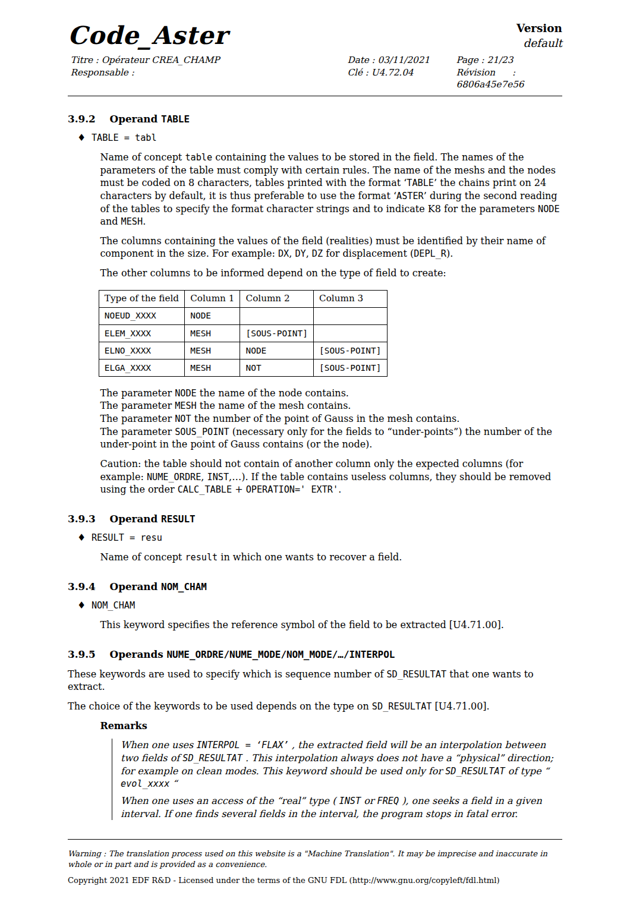Version default
Code_Aster
| Titre : Opérateur CREA_CHAMP | | Date : 03/11/2021 | Page : 21/23 |
| Responsable : | | Clé : U4.72.04 | Révision : 6806a45e7e56 |
3.9.2 Operand TABLE
TABLE = tabl
Name of concept table containing the values to be stored in the field. The names of the parameters of the table must comply with certain rules. The name of the meshs and the nodes must be coded on 8 characters, tables printed with the format ‘TABLE’ the chains print on 24 characters by default, it is thus preferable to use the format ‘ASTER’ during the second reading of the tables to specify the format character strings and to indicate K8 for the parameters NODE and MESH.
The columns containing the values of the field (realities) must be identified by their name of component in the size. For example: DX, DY, DZ for displacement (DEPL_R).
The other columns to be informed depend on the type of field to create:
| Type of the field | Column 1 | Column 2 | Column 3 |
| --- | --- | --- | --- |
| NOEUD_XXXX | NODE | | |
| ELEM_XXXX | MESH | [SOUS-POINT] | |
| ELNO_XXXX | MESH | NODE | [SOUS-POINT] |
| ELGA_XXXX | MESH | NOT | [SOUS-POINT] |
The parameter NODE the name of the node contains.
The parameter MESH the name of the mesh contains.
The parameter NOT the number of the point of Gauss in the mesh contains.
The parameter SOUS_POINT (necessary only for the fields to “under-points”) the number of the under-point in the point of Gauss contains (or the node).
Caution: the table should not contain of another column only the expected columns (for example: NUME_ORDRE, INST,…). If the table contains useless columns, they should be removed using the order CALC_TABLE + OPERATION=' EXTR'.
3.9.3 Operand RESULT
RESULT = resu
Name of concept result in which one wants to recover a field.
3.9.4 Operand NOM_CHAM
NOM_CHAM
This keyword specifies the reference symbol of the field to be extracted [U4.71.00].
3.9.5 Operands NUME_ORDRE/NUME_MODE/NOM_MODE/…/INTERPOL
These keywords are used to specify which is sequence number of SD_RESULTAT that one wants to extract.
The choice of the keywords to be used depends on the type on SD_RESULTAT [U4.71.00].
Remarks
When one uses INTERPOL = ‘FLAX’ , the extracted field will be an interpolation between two fields of SD_RESULTAT . This interpolation always does not have a “physical” direction; for example on clean modes. This keyword should be used only for SD_RESULTAT of type “ evol_xxxx “
When one uses an access of the “real” type ( INST or FREQ ), one seeks a field in a given interval. If one finds several fields in the interval, the program stops in fatal error.
Warning : The translation process used on this website is a "Machine Translation". It may be imprecise and inaccurate in whole or in part and is provided as a convenience.
Copyright 2021 EDF R&D - Licensed under the terms of the GNU FDL (http://www.gnu.org/copyleft/fdl.html)